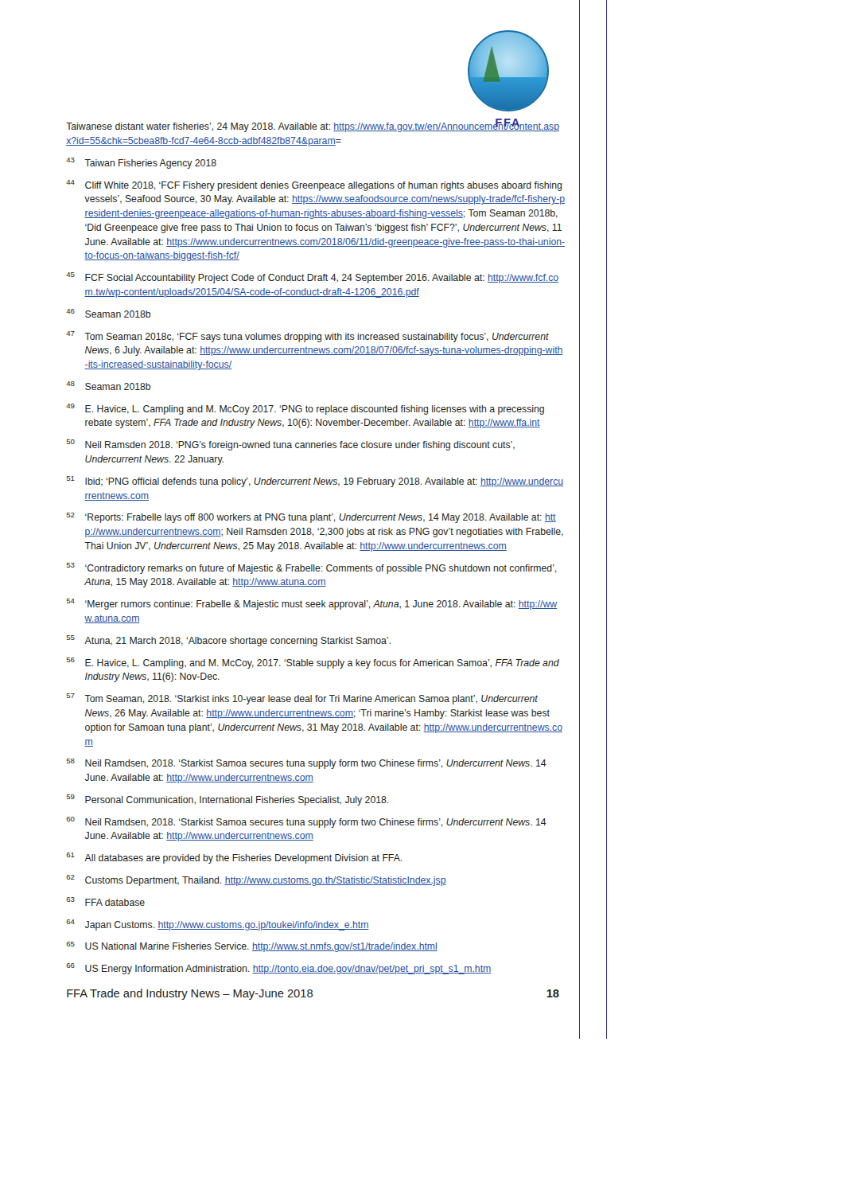FFA
Taiwanese distant water fisheries’, 24 May 2018. Available at: https://www.fa.gov.tw/en/Announcement/content.aspx?id=55&chk=5cbea8fb-fcd7-4e64-8ccb-adbf482fb874&param=
43 Taiwan Fisheries Agency 2018
44 Cliff White 2018, ‘FCF Fishery president denies Greenpeace allegations of human rights abuses aboard fishing vessels’, Seafood Source, 30 May. Available at: https://www.seafoodsource.com/news/supply-trade/fcf-fishery-president-denies-greenpeace-allegations-of-human-rights-abuses-aboard-fishing-vessels; Tom Seaman 2018b, ‘Did Greenpeace give free pass to Thai Union to focus on Taiwan’s ‘biggest fish’ FCF?’, Undercurrent News, 11 June. Available at: https://www.undercurrentnews.com/2018/06/11/did-greenpeace-give-free-pass-to-thai-union-to-focus-on-taiwans-biggest-fish-fcf/
45 FCF Social Accountability Project Code of Conduct Draft 4, 24 September 2016. Available at: http://www.fcf.com.tw/wp-content/uploads/2015/04/SA-code-of-conduct-draft-4-1206_2016.pdf
46 Seaman 2018b
47 Tom Seaman 2018c, ‘FCF says tuna volumes dropping with its increased sustainability focus’, Undercurrent News, 6 July. Available at: https://www.undercurrentnews.com/2018/07/06/fcf-says-tuna-volumes-dropping-with-its-increased-sustainability-focus/
48 Seaman 2018b
49 E. Havice, L. Campling and M. McCoy 2017. ‘PNG to replace discounted fishing licenses with a precessing rebate system’, FFA Trade and Industry News, 10(6): November-December. Available at: http://www.ffa.int
50 Neil Ramsden 2018. ‘PNG’s foreign-owned tuna canneries face closure under fishing discount cuts’, Undercurrent News. 22 January.
51 Ibid; ‘PNG official defends tuna policy’, Undercurrent News, 19 February 2018. Available at: http://www.undercurrentnews.com
52‘Reports: Frabelle lays off 800 workers at PNG tuna plant’, Undercurrent News, 14 May 2018. Available at: http://www.undercurrentnews.com; Neil Ramsden 2018, ‘2,300 jobs at risk as PNG gov’t negotiaties with Frabelle, Thai Union JV’, Undercurrent News, 25 May 2018. Available at: http://www.undercurrentnews.com
53‘Contradictory remarks on future of Majestic & Frabelle: Comments of possible PNG shutdown not confirmed’, Atuna, 15 May 2018. Available at: http://www.atuna.com
54‘Merger rumors continue: Frabelle & Majestic must seek approval’, Atuna, 1 June 2018. Available at: http://www.atuna.com
55 Atuna, 21 March 2018, ‘Albacore shortage concerning Starkist Samoa’.
56 E. Havice, L. Campling, and M. McCoy, 2017. ‘Stable supply a key focus for American Samoa’, FFA Trade and Industry News, 11(6): Nov-Dec.
57 Tom Seaman, 2018. ‘Starkist inks 10-year lease deal for Tri Marine American Samoa plant’, Undercurrent News, 26 May. Available at: http://www.undercurrentnews.com; ‘Tri marine’s Hamby: Starkist lease was best option for Samoan tuna plant’, Undercurrent News, 31 May 2018. Available at: http://www.undercurrentnews.com
58 Neil Ramdsen, 2018. ‘Starkist Samoa secures tuna supply form two Chinese firms’, Undercurrent News. 14 June. Available at: http://www.undercurrentnews.com
59 Personal Communication, International Fisheries Specialist, July 2018.
60 Neil Ramdsen, 2018. ‘Starkist Samoa secures tuna supply form two Chinese firms’, Undercurrent News. 14 June. Available at: http://www.undercurrentnews.com
61 All databases are provided by the Fisheries Development Division at FFA.
62 Customs Department, Thailand. http://www.customs.go.th/Statistic/StatisticIndex.jsp
63 FFA database
64 Japan Customs. http://www.customs.go.jp/toukei/info/index_e.htm
65 US National Marine Fisheries Service. http://www.st.nmfs.gov/st1/trade/index.html
66 US Energy Information Administration. http://tonto.eia.doe.gov/dnav/pet/pet_pri_spt_s1_m.htm
FFA Trade and Industry News – May-June 2018
18